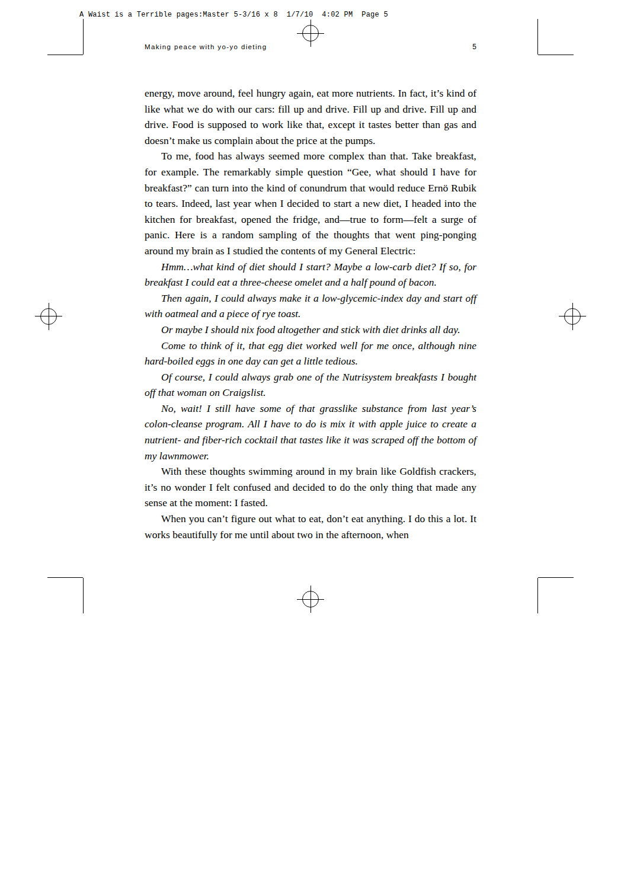A Waist is a Terrible pages:Master 5-3/16 x 8 1/7/10 4:02 PM Page 5
Making peace with yo-yo dieting 5
energy, move around, feel hungry again, eat more nutrients. In fact, it’s kind of like what we do with our cars: fill up and drive. Fill up and drive. Fill up and drive. Food is supposed to work like that, except it tastes better than gas and doesn’t make us complain about the price at the pumps.
To me, food has always seemed more complex than that. Take breakfast, for example. The remarkably simple question “Gee, what should I have for breakfast?” can turn into the kind of conundrum that would reduce Ernö Rubik to tears. Indeed, last year when I decided to start a new diet, I headed into the kitchen for breakfast, opened the fridge, and—true to form—felt a surge of panic. Here is a random sampling of the thoughts that went ping-ponging around my brain as I studied the contents of my General Electric:
Hmm…what kind of diet should I start? Maybe a low-carb diet? If so, for breakfast I could eat a three-cheese omelet and a half pound of bacon.
Then again, I could always make it a low-glycemic-index day and start off with oatmeal and a piece of rye toast.
Or maybe I should nix food altogether and stick with diet drinks all day.
Come to think of it, that egg diet worked well for me once, although nine hard-boiled eggs in one day can get a little tedious.
Of course, I could always grab one of the Nutrisystem breakfasts I bought off that woman on Craigslist.
No, wait! I still have some of that grasslike substance from last year’s colon-cleanse program. All I have to do is mix it with apple juice to create a nutrient- and fiber-rich cocktail that tastes like it was scraped off the bottom of my lawnmower.
With these thoughts swimming around in my brain like Goldfish crackers, it’s no wonder I felt confused and decided to do the only thing that made any sense at the moment: I fasted.
When you can’t figure out what to eat, don’t eat anything. I do this a lot. It works beautifully for me until about two in the afternoon, when